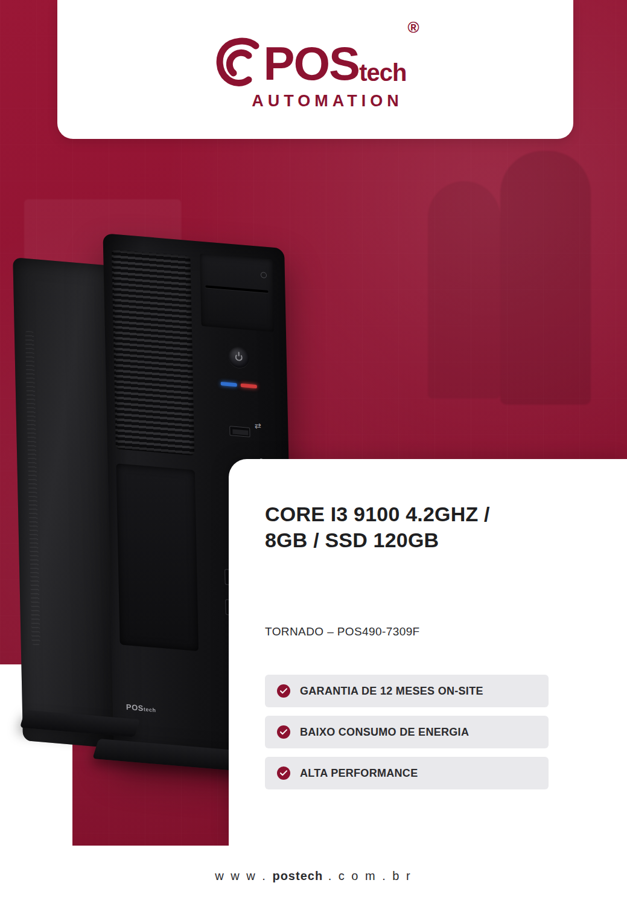POStech®
AUTOMATION
⇄
🎤
🎧
⇄
POStech
CORE I3 9100 4.2GHZ /
8GB / SSD 120GB
TORNADO – POS490-7309F
GARANTIA DE 12 MESES ON-SITE
BAIXO CONSUMO DE ENERGIA
ALTA PERFORMANCE
w w w . postech . c o m . b r